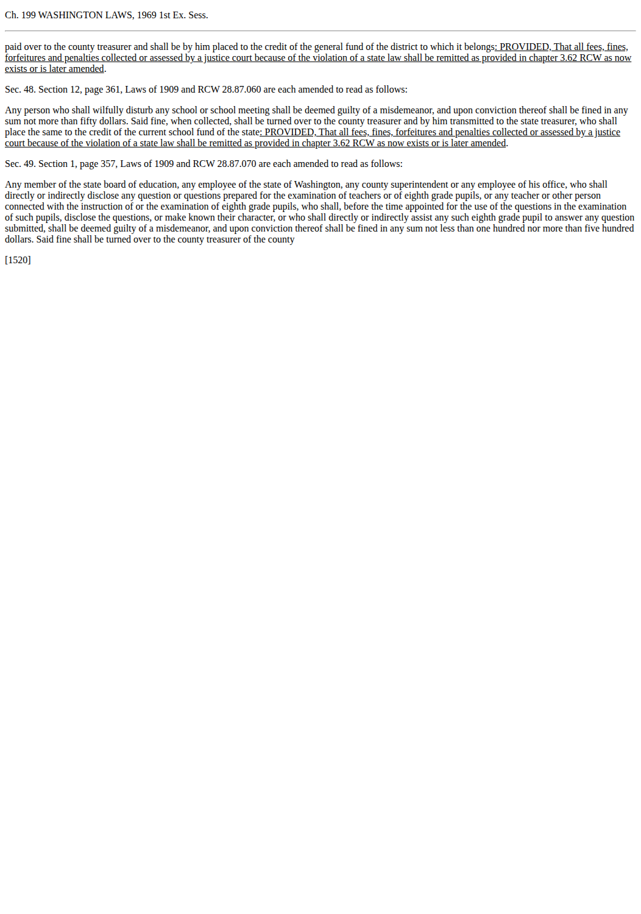Ch. 199 WASHINGTON LAWS, 1969 1st Ex. Sess.
paid over to the county treasurer and shall be by him placed to the credit of the general fund of the district to which it belongs: PROVIDED, That all fees, fines, forfeitures and penalties collected or assessed by a justice court because of the violation of a state law shall be remitted as provided in chapter 3.62 RCW as now exists or is later amended.
Sec. 48. Section 12, page 361, Laws of 1909 and RCW 28.87.060 are each amended to read as follows:
Any person who shall wilfully disturb any school or school meeting shall be deemed guilty of a misdemeanor, and upon conviction thereof shall be fined in any sum not more than fifty dollars. Said fine, when collected, shall be turned over to the county treasurer and by him transmitted to the state treasurer, who shall place the same to the credit of the current school fund of the state: PROVIDED, That all fees, fines, forfeitures and penalties collected or assessed by a justice court because of the violation of a state law shall be remitted as provided in chapter 3.62 RCW as now exists or is later amended.
Sec. 49. Section 1, page 357, Laws of 1909 and RCW 28.87.070 are each amended to read as follows:
Any member of the state board of education, any employee of the state of Washington, any county superintendent or any employee of his office, who shall directly or indirectly disclose any question or questions prepared for the examination of teachers or of eighth grade pupils, or any teacher or other person connected with the instruction of or the examination of eighth grade pupils, who shall, before the time appointed for the use of the questions in the examination of such pupils, disclose the questions, or make known their character, or who shall directly or indirectly assist any such eighth grade pupil to answer any question submitted, shall be deemed guilty of a misdemeanor, and upon conviction thereof shall be fined in any sum not less than one hundred nor more than five hundred dollars. Said fine shall be turned over to the county treasurer of the county
[1520]